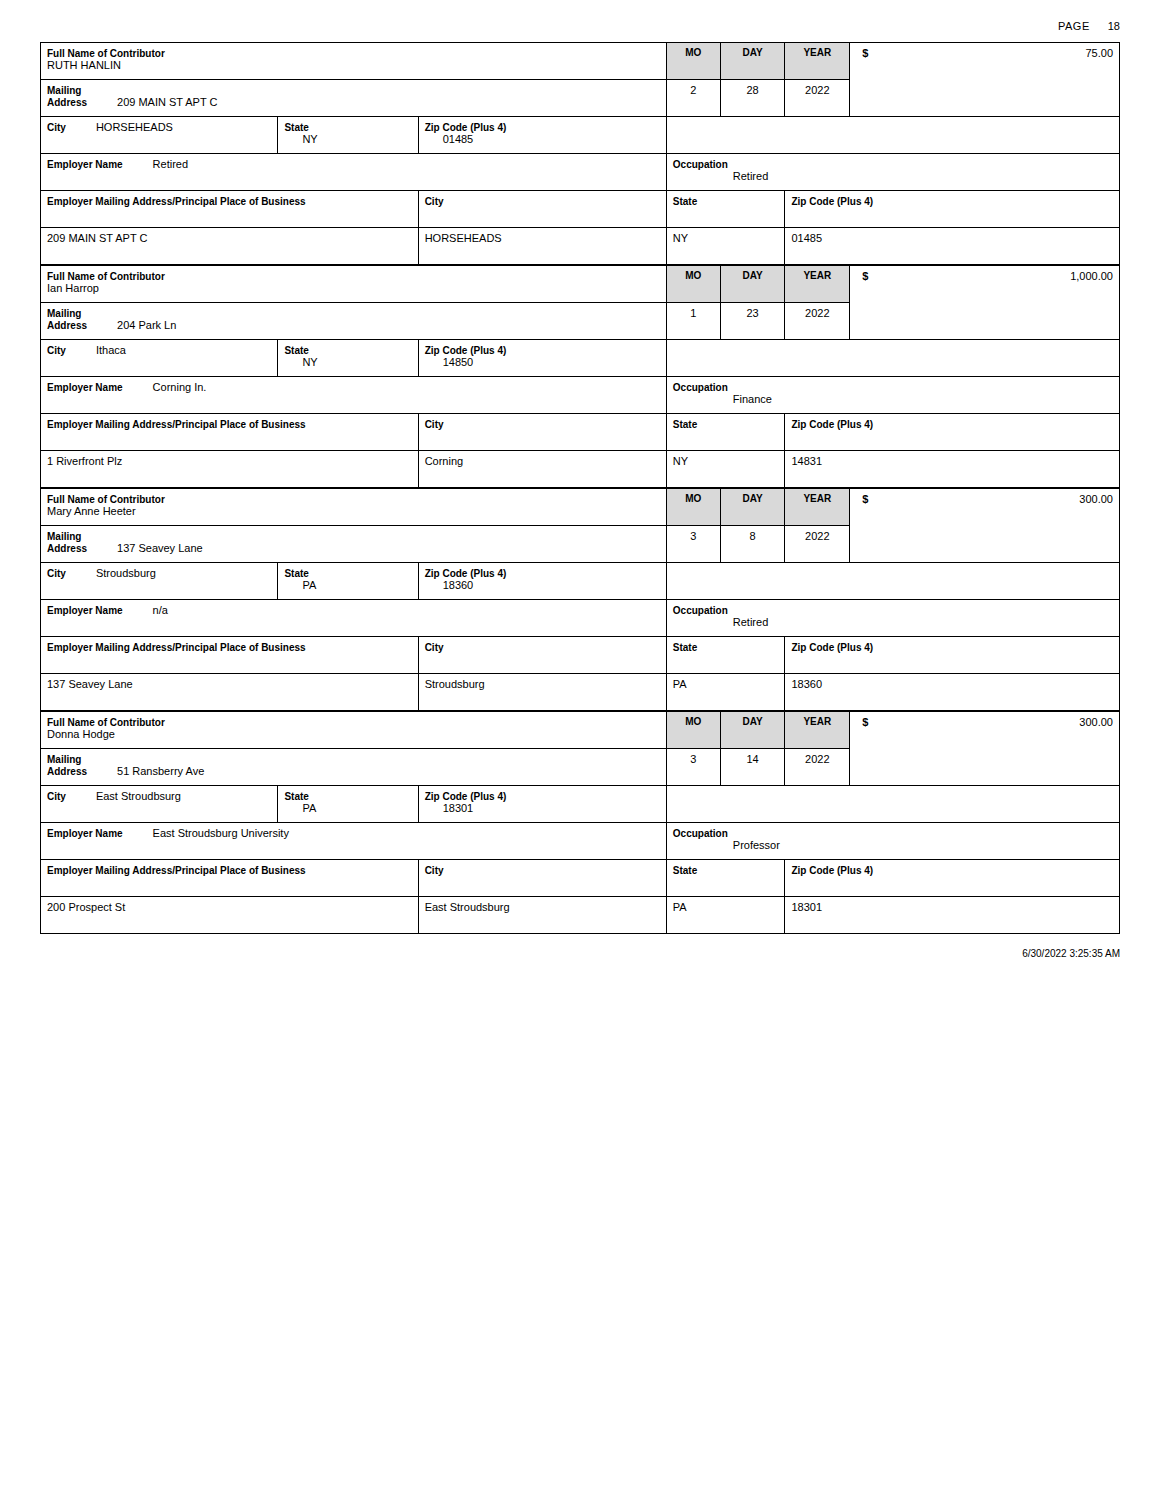PAGE 18
| Full Name of Contributor RUTH HANLIN | MO | DAY | YEAR | $ 75.00 |
| 2 | 28 | 2022 |
| Mailing Address 209 MAIN ST APT C |
| City HORSEHEADS | State NY | Zip Code (Plus 4) 01485 | |
| Employer Name Retired | Occupation Retired |
| Employer Mailing Address/Principal Place of Business | City | State | Zip Code (Plus 4) |
| 209 MAIN ST APT C | HORSEHEADS | NY | 01485 |
| Full Name of Contributor Ian Harrop | MO | DAY | YEAR | $ 1,000.00 |
| 1 | 23 | 2022 |
| Mailing Address 204 Park Ln |
| City Ithaca | State NY | Zip Code (Plus 4) 14850 | |
| Employer Name Corning In. | Occupation Finance |
| Employer Mailing Address/Principal Place of Business | City | State | Zip Code (Plus 4) |
| 1 Riverfront Plz | Corning | NY | 14831 |
| Full Name of Contributor Mary Anne Heeter | MO | DAY | YEAR | $ 300.00 |
| 3 | 8 | 2022 |
| Mailing Address 137 Seavey Lane |
| City Stroudsburg | State PA | Zip Code (Plus 4) 18360 | |
| Employer Name n/a | Occupation Retired |
| Employer Mailing Address/Principal Place of Business | City | State | Zip Code (Plus 4) |
| 137 Seavey Lane | Stroudsburg | PA | 18360 |
| Full Name of Contributor Donna Hodge | MO | DAY | YEAR | $ 300.00 |
| 3 | 14 | 2022 |
| Mailing Address 51 Ransberry Ave |
| City East Stroudbsurg | State PA | Zip Code (Plus 4) 18301 | |
| Employer Name East Stroudsburg University | Occupation Professor |
| Employer Mailing Address/Principal Place of Business | City | State | Zip Code (Plus 4) |
| 200 Prospect St | East Stroudsburg | PA | 18301 |
6/30/2022 3:25:35 AM